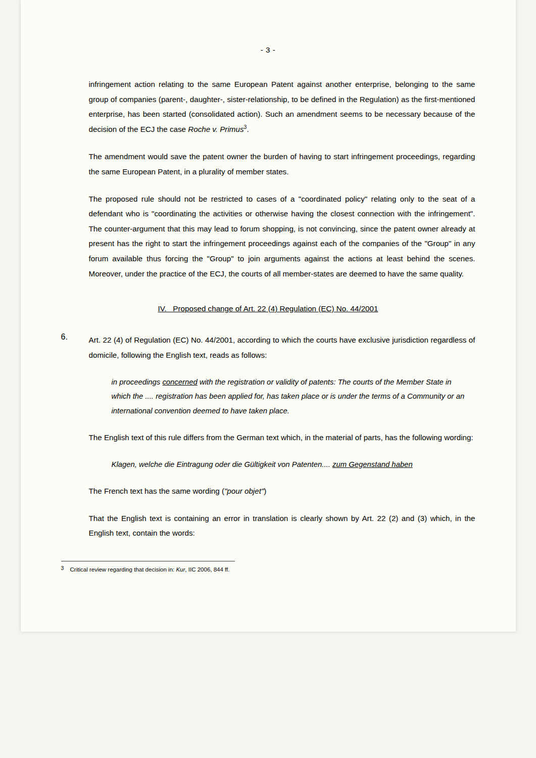- 3 -
infringement action relating to the same European Patent against another enterprise, belonging to the same group of companies (parent-, daughter-, sister-relationship, to be defined in the Regulation) as the first-mentioned enterprise, has been started (consolidated action). Such an amendment seems to be necessary because of the decision of the ECJ the case Roche v. Primus3.
The amendment would save the patent owner the burden of having to start infringement proceedings, regarding the same European Patent, in a plurality of member states.
The proposed rule should not be restricted to cases of a "coordinated policy" relating only to the seat of a defendant who is "coordinating the activities or otherwise having the closest connection with the infringement". The counter-argument that this may lead to forum shopping, is not convincing, since the patent owner already at present has the right to start the infringement proceedings against each of the companies of the "Group" in any forum available thus forcing the "Group" to join arguments against the actions at least behind the scenes. Moreover, under the practice of the ECJ, the courts of all member-states are deemed to have the same quality.
IV. Proposed change of Art. 22 (4) Regulation (EC) No. 44/2001
6.
Art. 22 (4) of Regulation (EC) No. 44/2001, according to which the courts have exclusive jurisdiction regardless of domicile, following the English text, reads as follows:
in proceedings concerned with the registration or validity of patents: The courts of the Member State in which the .... registration has been applied for, has taken place or is under the terms of a Community or an international convention deemed to have taken place.
The English text of this rule differs from the German text which, in the material of parts, has the following wording:
Klagen, welche die Eintragung oder die Gültigkeit von Patenten.... zum Gegenstand haben
The French text has the same wording ("pour objet")
That the English text is containing an error in translation is clearly shown by Art. 22 (2) and (3) which, in the English text, contain the words:
3 Critical review regarding that decision in: Kur, IIC 2006, 844 ff.